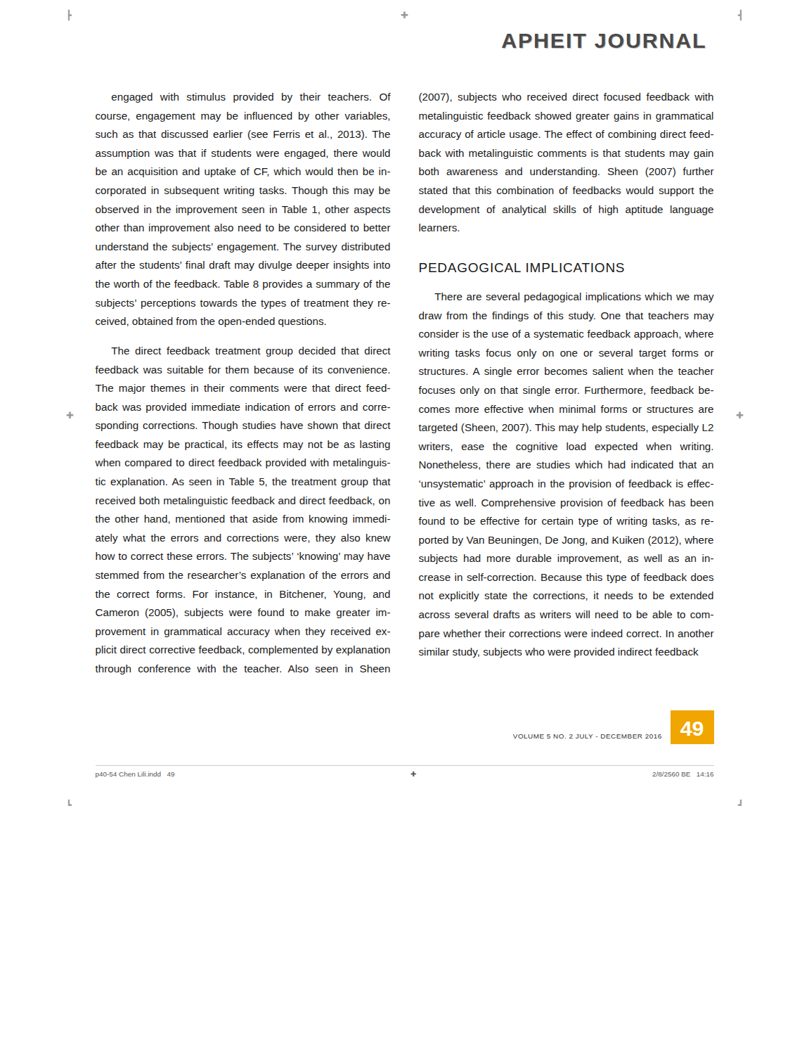┣ ✚ ┫ ✚ ✚
APHEIT JOURNAL
engaged with stimulus provided by their teachers. Of course, engagement may be influenced by other variables, such as that discussed earlier (see Ferris et al., 2013). The assumption was that if students were engaged, there would be an acquisition and uptake of CF, which would then be incorporated in subsequent writing tasks. Though this may be observed in the improvement seen in Table 1, other aspects other than improvement also need to be considered to better understand the subjects’ engagement. The survey distributed after the students’ final draft may divulge deeper insights into the worth of the feedback. Table 8 provides a summary of the subjects’ perceptions towards the types of treatment they received, obtained from the open-ended questions.
The direct feedback treatment group decided that direct feedback was suitable for them because of its convenience. The major themes in their comments were that direct feedback was provided immediate indication of errors and corresponding corrections. Though studies have shown that direct feedback may be practical, its effects may not be as lasting when compared to direct feedback provided with metalinguistic explanation. As seen in Table 5, the treatment group that received both metalinguistic feedback and direct feedback, on the other hand, mentioned that aside from knowing immediately what the errors and corrections were, they also knew how to correct these errors. The subjects’ ‘knowing’ may have stemmed from the researcher’s explanation of the errors and the correct forms. For instance, in Bitchener, Young, and Cameron (2005), subjects were found to make greater improvement in grammatical accuracy when they received explicit direct corrective feedback, complemented by explanation through conference with the teacher. Also seen in Sheen (2007), subjects who received direct focused feedback with metalinguistic feedback showed greater gains in grammatical accuracy of article usage. The effect of combining direct feedback with metalinguistic comments is that students may gain both awareness and understanding. Sheen (2007) further stated that this combination of feedbacks would support the development of analytical skills of high aptitude language learners.
PEDAGOGICAL IMPLICATIONS
There are several pedagogical implications which we may draw from the findings of this study. One that teachers may consider is the use of a systematic feedback approach, where writing tasks focus only on one or several target forms or structures. A single error becomes salient when the teacher focuses only on that single error. Furthermore, feedback becomes more effective when minimal forms or structures are targeted (Sheen, 2007). This may help students, especially L2 writers, ease the cognitive load expected when writing. Nonetheless, there are studies which had indicated that an ‘unsystematic’ approach in the provision of feedback is effective as well. Comprehensive provision of feedback has been found to be effective for certain type of writing tasks, as reported by Van Beuningen, De Jong, and Kuiken (2012), where subjects had more durable improvement, as well as an increase in self-correction. Because this type of feedback does not explicitly state the corrections, it needs to be extended across several drafts as writers will need to be able to compare whether their corrections were indeed correct. In another similar study, subjects who were provided indirect feedback
Volume 5 No. 2 July - December 2016 49
p40-54 Chen Lili.indd 49 ✚ 2/8/2560 BE 14:16
┗ ┛